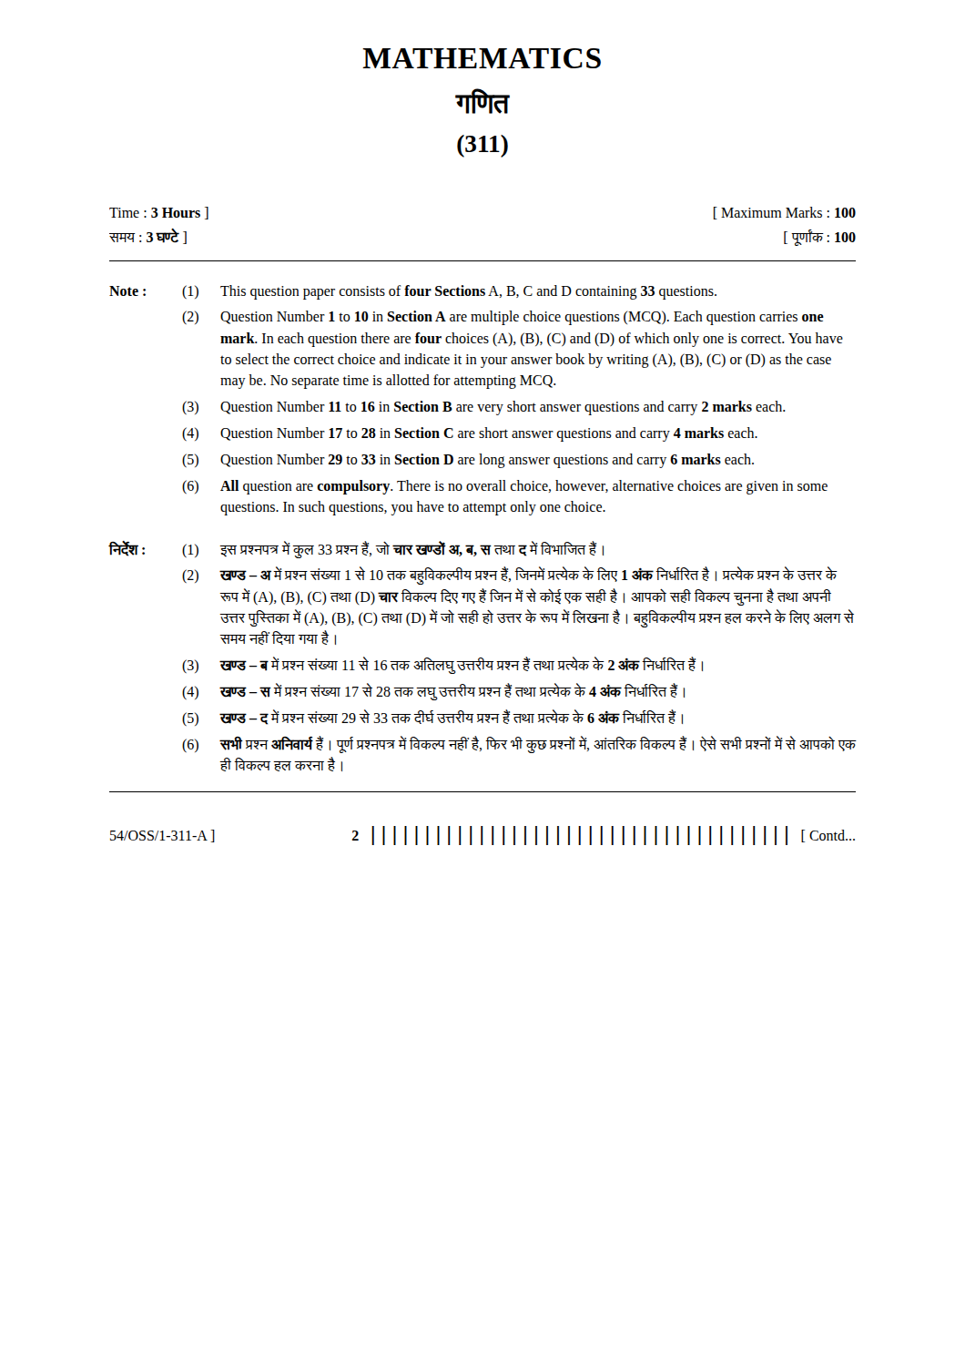MATHEMATICS
गणित
(311)
Time : 3 Hours ] [ Maximum Marks : 100
समय : 3 घण्टे ] [ पूर्णांक : 100
| Note : | (1) | This question paper consists of four Sections A, B, C and D containing 33 questions. |
| | (2) | Question Number 1 to 10 in Section A are multiple choice questions (MCQ). Each question carries one mark . In each question there are four choices (A), (B), (C) and (D) of which only one is correct. You have to select the correct choice and indicate it in your answer book by writing (A), (B), (C) or (D) as the case may be. No separate time is allotted for attempting MCQ. |
| | (3) | Question Number 11 to 16 in Section B are very short answer questions and carry 2 marks each. |
| | (4) | Question Number 17 to 28 in Section C are short answer questions and carry 4 marks each. |
| | (5) | Question Number 29 to 33 in Section D are long answer questions and carry 6 marks each. |
| | (6) | All question are compulsory . There is no overall choice, however, alternative choices are given in some questions. In such questions, you have to attempt only one choice. |
| निर्देश : | (1) | इस प्रश्नपत्र में कुल 33 प्रश्न हैं, जो चार खण्डों अ, ब, स तथा द में विभाजित हैं। |
| | (2) | खण्ड – अ में प्रश्न संख्या 1 से 10 तक बहुविकल्पीय प्रश्न हैं, जिनमें प्रत्येक के लिए 1 अंक निर्धारित है। प्रत्येक प्रश्न के उत्तर के रूप में (A), (B), (C) तथा (D) चार विकल्प दिए गए हैं जिन में से कोई एक सही है। आपको सही विकल्प चुनना है तथा अपनी उत्तर पुस्तिका में (A), (B), (C) तथा (D) में जो सही हो उत्तर के रूप में लिखना है। बहुविकल्पीय प्रश्न हल करने के लिए अलग से समय नहीं दिया गया है। |
| | (3) | खण्ड – ब में प्रश्न संख्या 11 से 16 तक अतिलघु उत्तरीय प्रश्न हैं तथा प्रत्येक के 2 अंक निर्धारित हैं। |
| | (4) | खण्ड – स में प्रश्न संख्या 17 से 28 तक लघु उत्तरीय प्रश्न हैं तथा प्रत्येक के 4 अंक निर्धारित हैं। |
| | (5) | खण्ड – द में प्रश्न संख्या 29 से 33 तक दीर्घ उत्तरीय प्रश्न हैं तथा प्रत्येक के 6 अंक निर्धारित हैं। |
| | (6) | सभी प्रश्न अनिवार्य हैं। पूर्ण प्रश्नपत्र में विकल्प नहीं है, फिर भी कुछ प्रश्नों में, आंतरिक विकल्प हैं। ऐसे सभी प्रश्नों में से आपको एक ही विकल्प हल करना है। |
54/OSS/1-311-A ] 2 |||||||||||||||||||||||||||||||||||||||[ Contd...